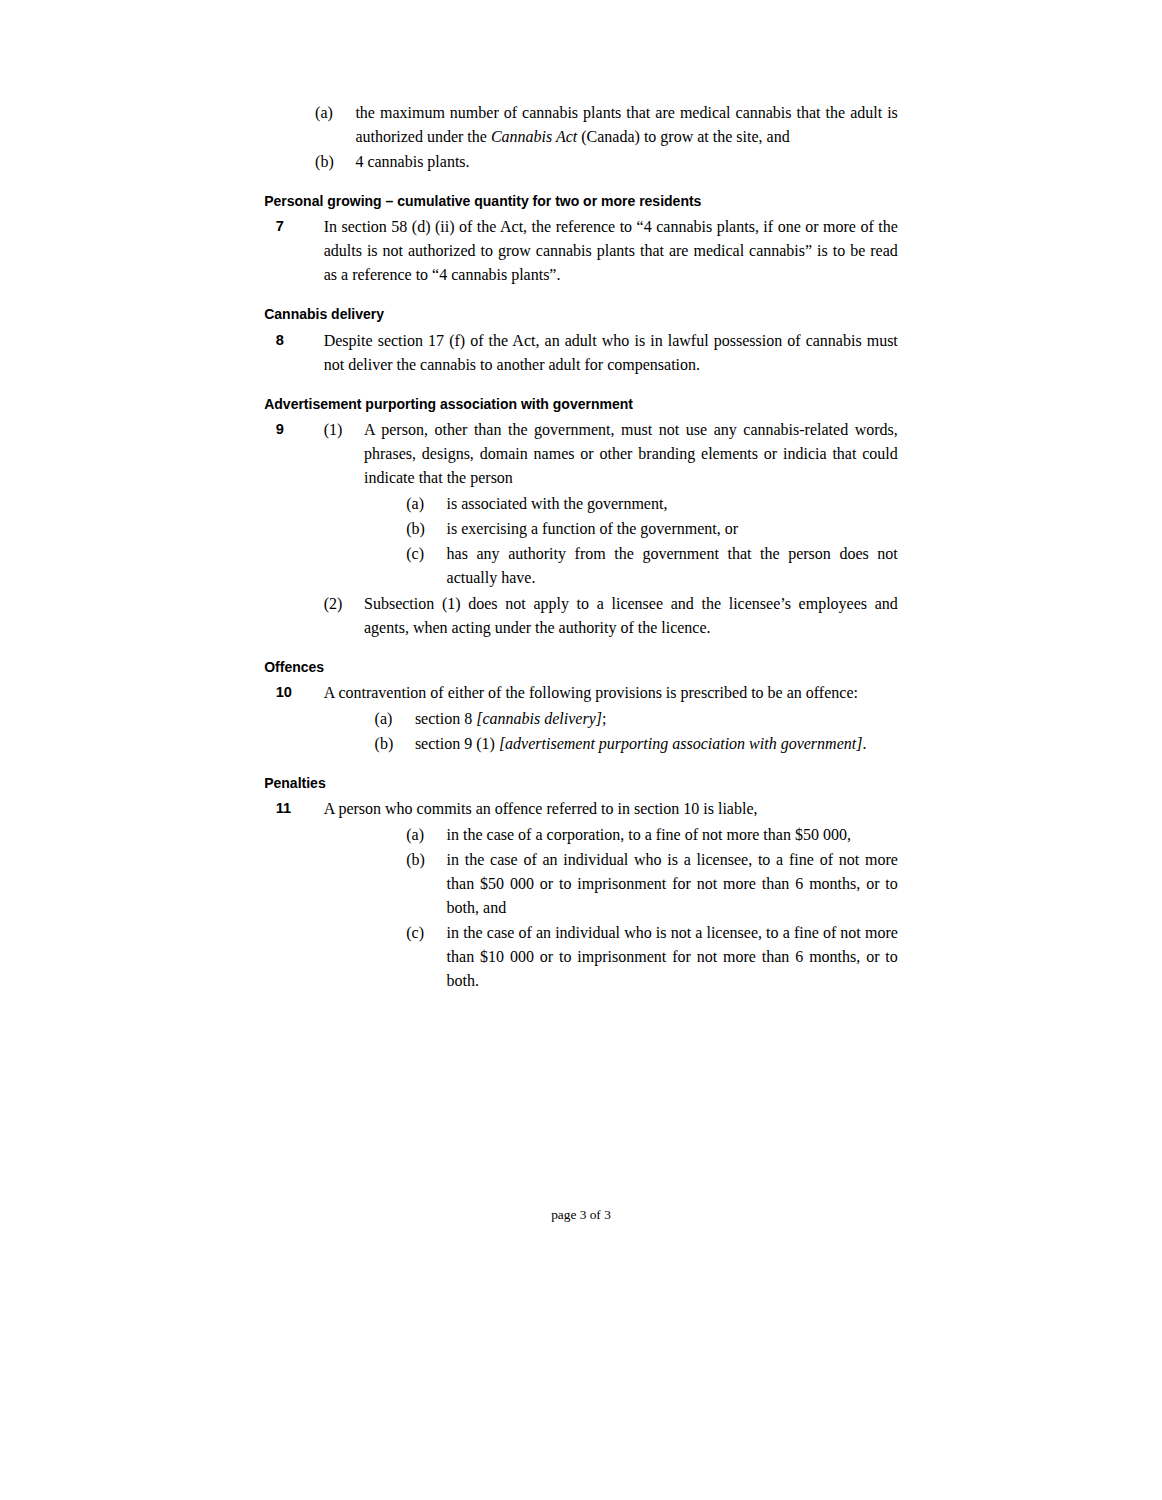(a) the maximum number of cannabis plants that are medical cannabis that the adult is authorized under the Cannabis Act (Canada) to grow at the site, and
(b) 4 cannabis plants.
Personal growing – cumulative quantity for two or more residents
7 In section 58 (d) (ii) of the Act, the reference to “4 cannabis plants, if one or more of the adults is not authorized to grow cannabis plants that are medical cannabis” is to be read as a reference to “4 cannabis plants”.
Cannabis delivery
8 Despite section 17 (f) of the Act, an adult who is in lawful possession of cannabis must not deliver the cannabis to another adult for compensation.
Advertisement purporting association with government
9
(1) A person, other than the government, must not use any cannabis-related words, phrases, designs, domain names or other branding elements or indicia that could indicate that the person
(a) is associated with the government,
(b) is exercising a function of the government, or
(c) has any authority from the government that the person does not actually have.
(2) Subsection (1) does not apply to a licensee and the licensee’s employees and agents, when acting under the authority of the licence.
Offences
10 A contravention of either of the following provisions is prescribed to be an offence:
(a) section 8 [cannabis delivery];
(b) section 9 (1) [advertisement purporting association with government].
Penalties
11 A person who commits an offence referred to in section 10 is liable,
(a) in the case of a corporation, to a fine of not more than $50 000,
(b) in the case of an individual who is a licensee, to a fine of not more than $50 000 or to imprisonment for not more than 6 months, or to both, and
(c) in the case of an individual who is not a licensee, to a fine of not more than $10 000 or to imprisonment for not more than 6 months, or to both.
page 3 of 3